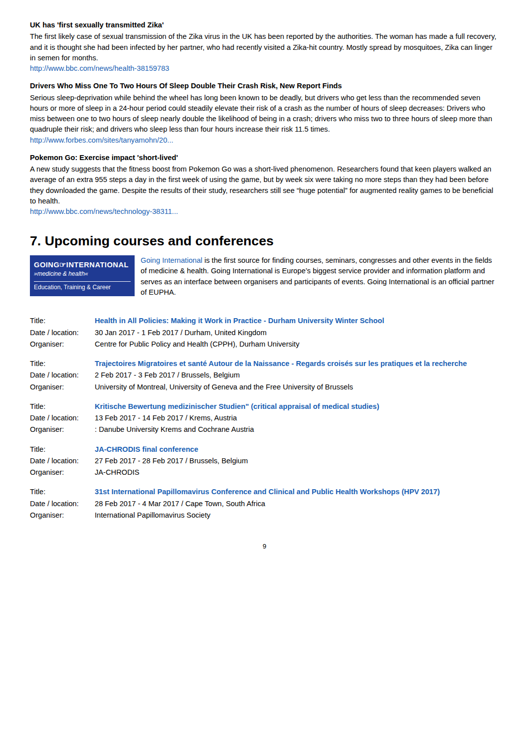UK has 'first sexually transmitted Zika'
The first likely case of sexual transmission of the Zika virus in the UK has been reported by the authorities. The woman has made a full recovery, and it is thought she had been infected by her partner, who had recently visited a Zika-hit country. Mostly spread by mosquitoes, Zika can linger in semen for months.
http://www.bbc.com/news/health-38159783
Drivers Who Miss One To Two Hours Of Sleep Double Their Crash Risk, New Report Finds
Serious sleep-deprivation while behind the wheel has long been known to be deadly, but drivers who get less than the recommended seven hours or more of sleep in a 24-hour period could steadily elevate their risk of a crash as the number of hours of sleep decreases: Drivers who miss between one to two hours of sleep nearly double the likelihood of being in a crash; drivers who miss two to three hours of sleep more than quadruple their risk; and drivers who sleep less than four hours increase their risk 11.5 times.
http://www.forbes.com/sites/tanyamohn/20...
Pokemon Go: Exercise impact 'short-lived'
A new study suggests that the fitness boost from Pokemon Go was a short-lived phenomenon. Researchers found that keen players walked an average of an extra 955 steps a day in the first week of using the game, but by week six were taking no more steps than they had been before they downloaded the game. Despite the results of their study, researchers still see “huge potential” for augmented reality games to be beneficial to health.
http://www.bbc.com/news/technology-38311...
7. Upcoming courses and conferences
GOING☞INTERNATIONAL
»medicine & health«
Education, Training & Career
Going International is the first source for finding courses, seminars, congresses and other events in the fields of medicine & health. Going International is Europe’s biggest service provider and information platform and serves as an interface between organisers and participants of events. Going International is an official partner of EUPHA.
| Title: | Health in All Policies: Making it Work in Practice - Durham University Winter School |
| Date / location: | 30 Jan 2017 - 1 Feb 2017 / Durham, United Kingdom |
| Organiser: | Centre for Public Policy and Health (CPPH), Durham University |
| Title: | Trajectoires Migratoires et santé Autour de la Naissance - Regards croisés sur les pratiques et la recherche |
| Date / location: | 2 Feb 2017 - 3 Feb 2017 / Brussels, Belgium |
| Organiser: | University of Montreal, University of Geneva and the Free University of Brussels |
| Title: | Kritische Bewertung medizinischer Studien" (critical appraisal of medical studies) |
| Date / location: | 13 Feb 2017 - 14 Feb 2017 / Krems, Austria |
| Organiser: | : Danube University Krems and Cochrane Austria |
| Title: | JA-CHRODIS final conference |
| Date / location: | 27 Feb 2017 - 28 Feb 2017 / Brussels, Belgium |
| Organiser: | JA-CHRODIS |
| Title: | 31st International Papillomavirus Conference and Clinical and Public Health Workshops (HPV 2017) |
| Date / location: | 28 Feb 2017 - 4 Mar 2017 / Cape Town, South Africa |
| Organiser: | International Papillomavirus Society |
9